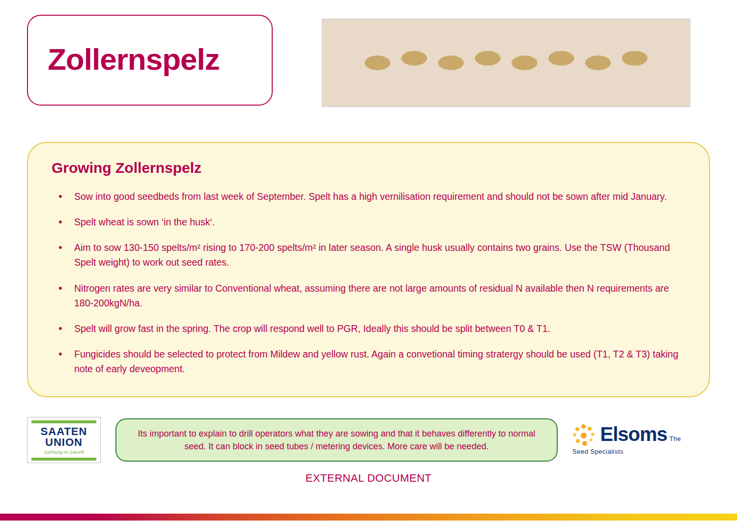Zollernspelz
Growing Zollernspelz
Sow into good seedbeds from last week of September. Spelt has a high vernilisation requirement and should not be sown after mid January.
Spelt wheat is sown ‘in the husk‘.
Aim to sow 130-150 spelts/m² rising to 170-200 spelts/m² in later season. A single husk usually contains two grains. Use the TSW (Thousand Spelt weight) to work out seed rates.
Nitrogen rates are very similar to Conventional wheat, assuming there are not large amounts of residual N available then N requirements are 180-200kgN/ha.
Spelt will grow fast in the spring. The crop will respond well to PGR, Ideally this should be split between T0 & T1.
Fungicides should be selected to protect from Mildew and yellow rust. Again a convetional timing stratergy should be used (T1, T2 & T3) taking note of early deveopment.
SAATEN UNION
Züchtung ist Zukunft
Its important to explain to drill operators what they are sowing and that it behaves differently to normal seed. It can block in seed tubes / metering devices. More care will be needed.
Elsoms The Seed Specialists
EXTERNAL DOCUMENT